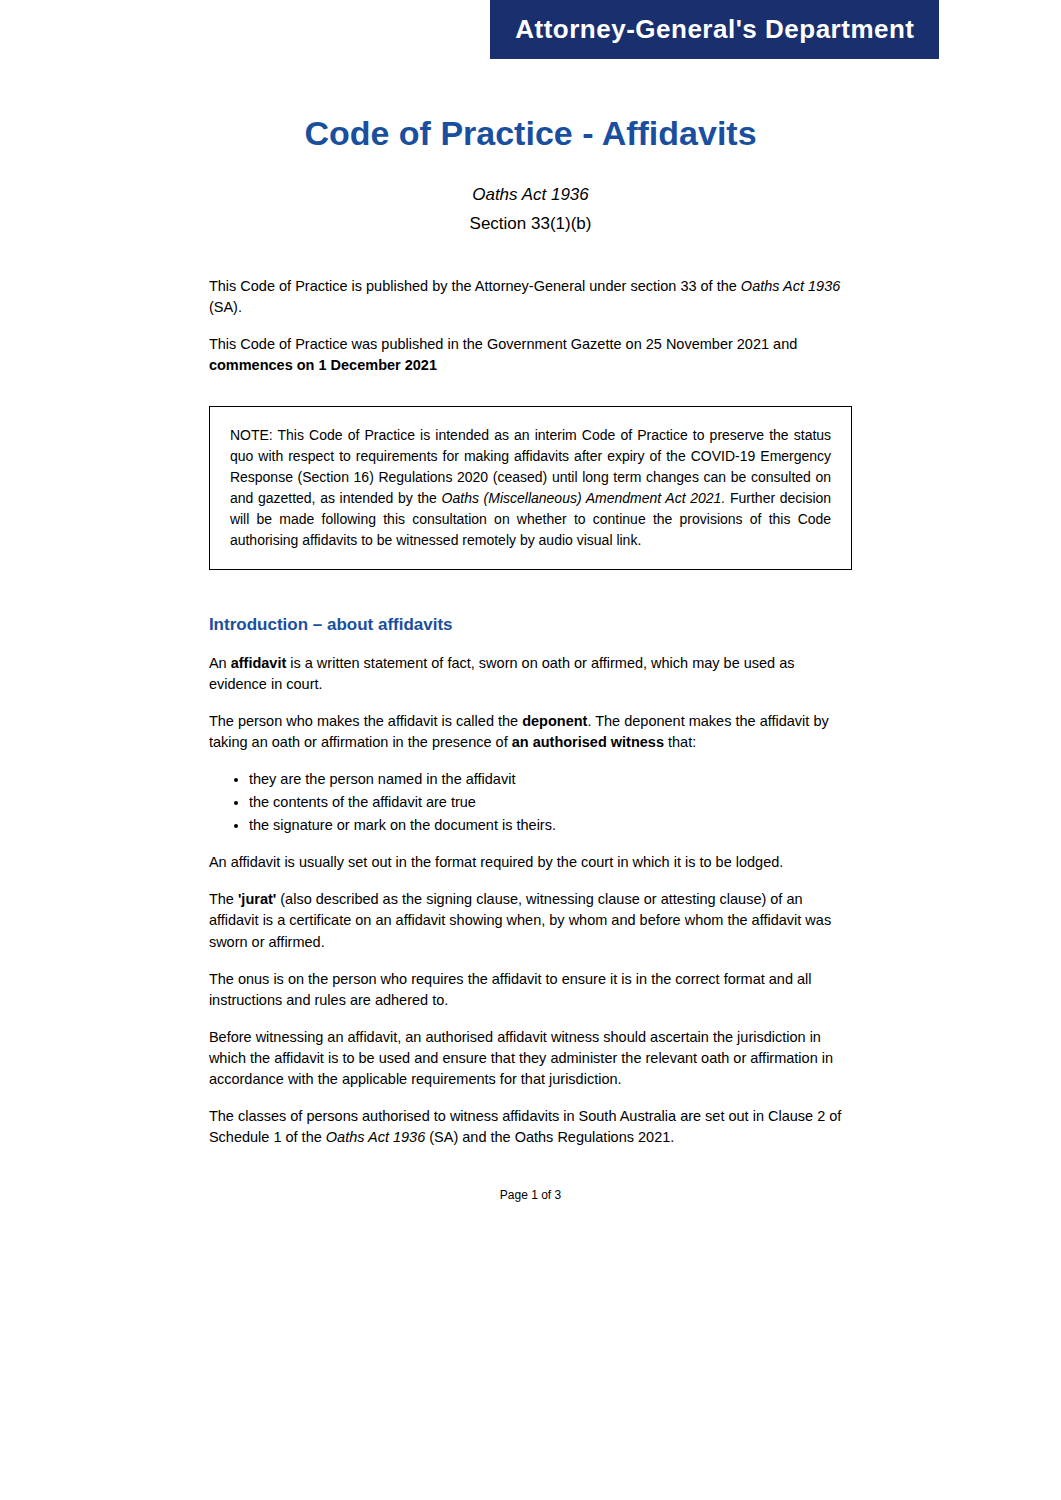Attorney-General's Department
Code of Practice - Affidavits
Oaths Act 1936
Section 33(1)(b)
This Code of Practice is published by the Attorney-General under section 33 of the Oaths Act 1936 (SA).
This Code of Practice was published in the Government Gazette on 25 November 2021 and commences on 1 December 2021
NOTE: This Code of Practice is intended as an interim Code of Practice to preserve the status quo with respect to requirements for making affidavits after expiry of the COVID-19 Emergency Response (Section 16) Regulations 2020 (ceased) until long term changes can be consulted on and gazetted, as intended by the Oaths (Miscellaneous) Amendment Act 2021. Further decision will be made following this consultation on whether to continue the provisions of this Code authorising affidavits to be witnessed remotely by audio visual link.
Introduction – about affidavits
An affidavit is a written statement of fact, sworn on oath or affirmed, which may be used as evidence in court.
The person who makes the affidavit is called the deponent. The deponent makes the affidavit by taking an oath or affirmation in the presence of an authorised witness that:
they are the person named in the affidavit
the contents of the affidavit are true
the signature or mark on the document is theirs.
An affidavit is usually set out in the format required by the court in which it is to be lodged.
The 'jurat' (also described as the signing clause, witnessing clause or attesting clause) of an affidavit is a certificate on an affidavit showing when, by whom and before whom the affidavit was sworn or affirmed.
The onus is on the person who requires the affidavit to ensure it is in the correct format and all instructions and rules are adhered to.
Before witnessing an affidavit, an authorised affidavit witness should ascertain the jurisdiction in which the affidavit is to be used and ensure that they administer the relevant oath or affirmation in accordance with the applicable requirements for that jurisdiction.
The classes of persons authorised to witness affidavits in South Australia are set out in Clause 2 of Schedule 1 of the Oaths Act 1936 (SA) and the Oaths Regulations 2021.
Page 1 of 3